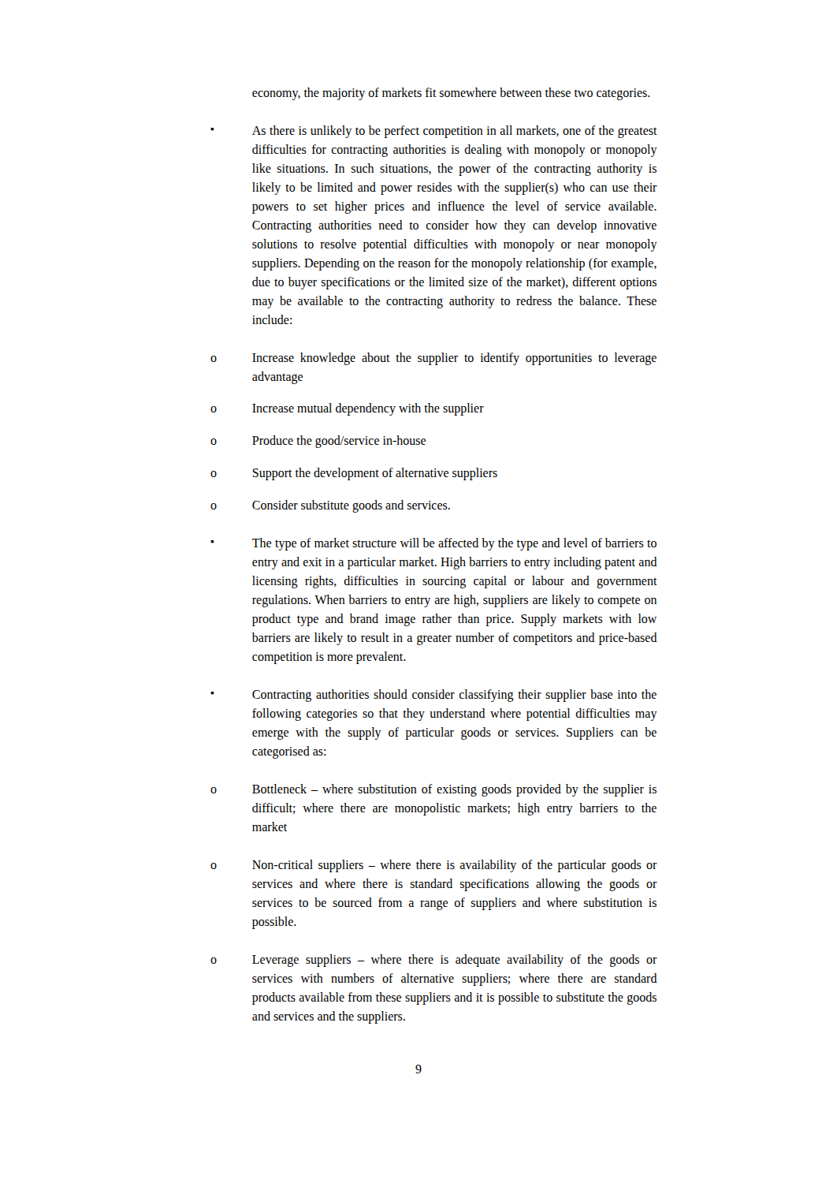economy, the majority of markets fit somewhere between these two categories.
▪
As there is unlikely to be perfect competition in all markets, one of the greatest difficulties for contracting authorities is dealing with monopoly or monopoly like situations. In such situations, the power of the contracting authority is likely to be limited and power resides with the supplier(s) who can use their powers to set higher prices and influence the level of service available. Contracting authorities need to consider how they can develop innovative solutions to resolve potential difficulties with monopoly or near monopoly suppliers. Depending on the reason for the monopoly relationship (for example, due to buyer specifications or the limited size of the market), different options may be available to the contracting authority to redress the balance. These include:
o
Increase knowledge about the supplier to identify opportunities to leverage advantage
o
Increase mutual dependency with the supplier
o
Produce the good/service in-house
o
Support the development of alternative suppliers
o
Consider substitute goods and services.
▪
The type of market structure will be affected by the type and level of barriers to entry and exit in a particular market. High barriers to entry including patent and licensing rights, difficulties in sourcing capital or labour and government regulations. When barriers to entry are high, suppliers are likely to compete on product type and brand image rather than price. Supply markets with low barriers are likely to result in a greater number of competitors and price-based competition is more prevalent.
▪
Contracting authorities should consider classifying their supplier base into the following categories so that they understand where potential difficulties may emerge with the supply of particular goods or services. Suppliers can be categorised as:
o
Bottleneck – where substitution of existing goods provided by the supplier is difficult; where there are monopolistic markets; high entry barriers to the market
o
Non-critical suppliers – where there is availability of the particular goods or services and where there is standard specifications allowing the goods or services to be sourced from a range of suppliers and where substitution is possible.
o
Leverage suppliers – where there is adequate availability of the goods or services with numbers of alternative suppliers; where there are standard products available from these suppliers and it is possible to substitute the goods and services and the suppliers.
9